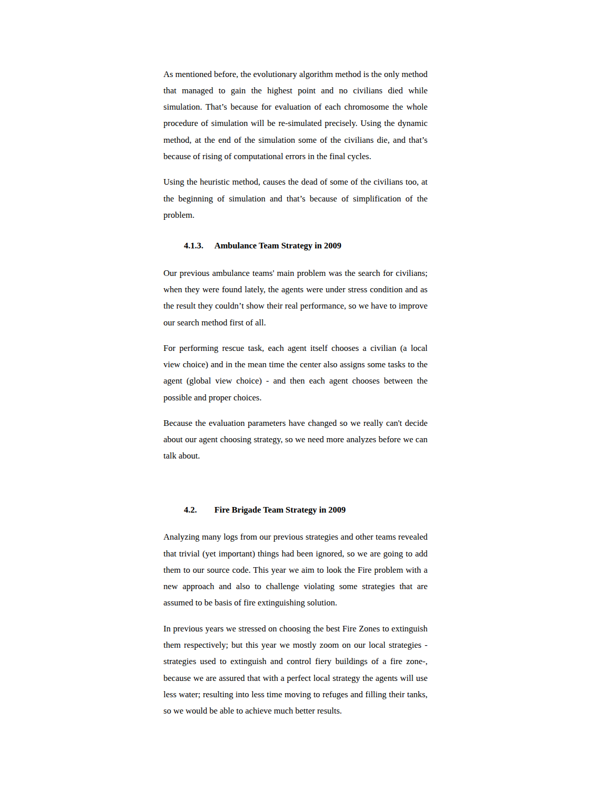As mentioned before, the evolutionary algorithm method is the only method that managed to gain the highest point and no civilians died while simulation. That’s because for evaluation of each chromosome the whole procedure of simulation will be re-simulated precisely. Using the dynamic method, at the end of the simulation some of the civilians die, and that’s because of rising of computational errors in the final cycles.
Using the heuristic method, causes the dead of some of the civilians too, at the beginning of simulation and that’s because of simplification of the problem.
4.1.3. Ambulance Team Strategy in 2009
Our previous ambulance teams' main problem was the search for civilians; when they were found lately, the agents were under stress condition and as the result they couldn’t show their real performance, so we have to improve our search method first of all.
For performing rescue task, each agent itself chooses a civilian (a local view choice) and in the mean time the center also assigns some tasks to the agent (global view choice) - and then each agent chooses between the possible and proper choices.
Because the evaluation parameters have changed so we really can't decide about our agent choosing strategy, so we need more analyzes before we can talk about.
4.2. Fire Brigade Team Strategy in 2009
Analyzing many logs from our previous strategies and other teams revealed that trivial (yet important) things had been ignored, so we are going to add them to our source code. This year we aim to look the Fire problem with a new approach and also to challenge violating some strategies that are assumed to be basis of fire extinguishing solution.
In previous years we stressed on choosing the best Fire Zones to extinguish them respectively; but this year we mostly zoom on our local strategies - strategies used to extinguish and control fiery buildings of a fire zone-, because we are assured that with a perfect local strategy the agents will use less water; resulting into less time moving to refuges and filling their tanks, so we would be able to achieve much better results.